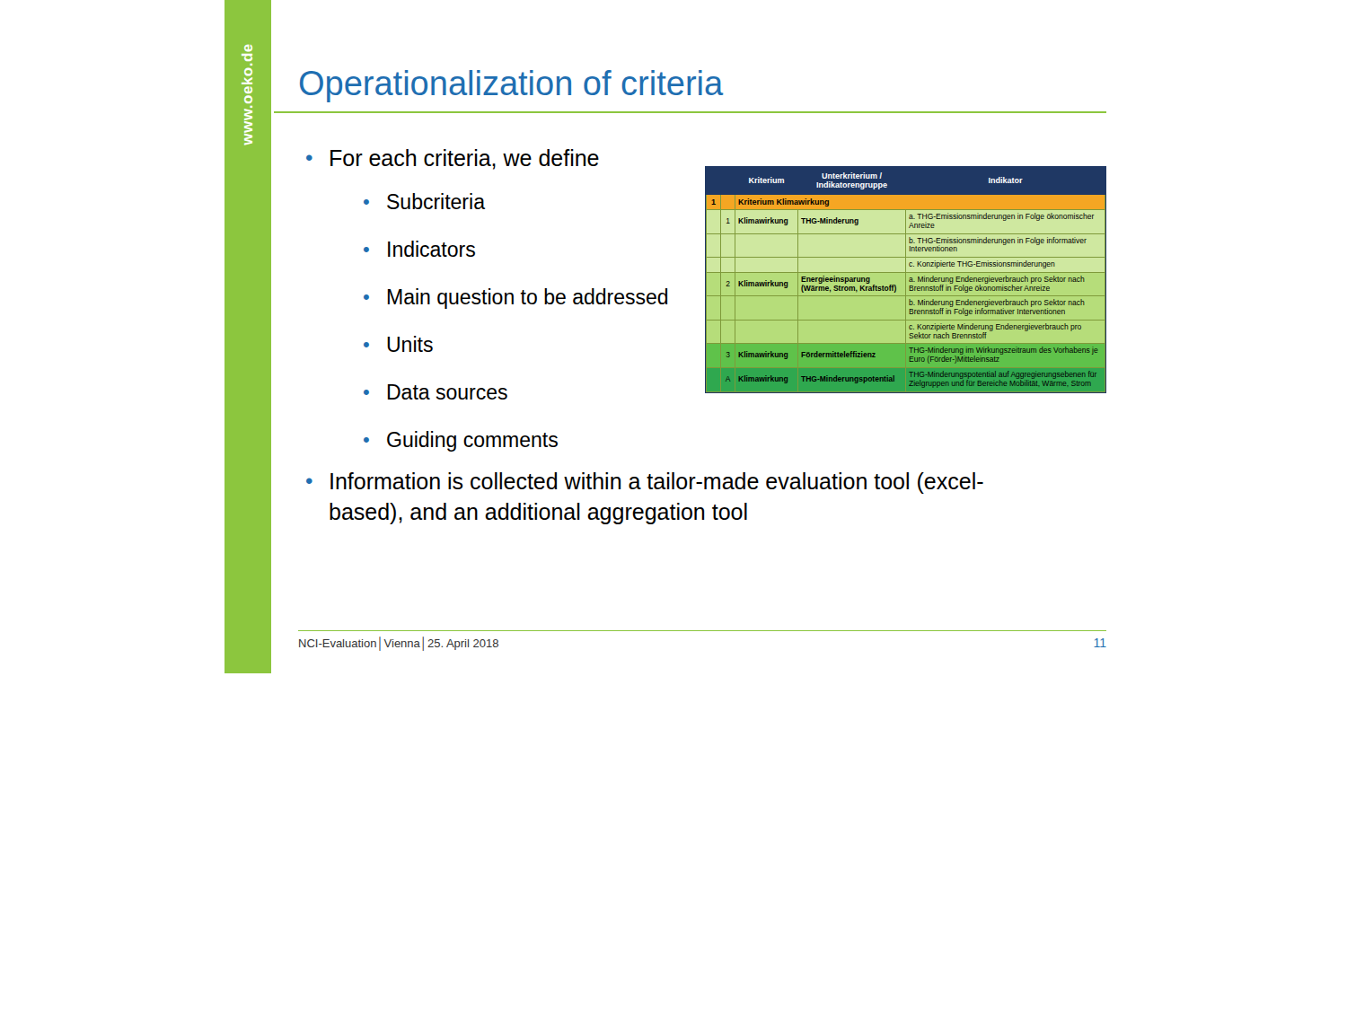www.oeko.de
Operationalization of criteria
For each criteria, we define
Subcriteria
Indicators
Main question to be addressed
Units
Data sources
Guiding comments
Information is collected within a tailor-made evaluation tool (excel-based), and an additional aggregation tool
| | | Kriterium | Unterkriterium / Indikatorengruppe | Indikator |
| --- | --- | --- | --- | --- |
| 1 | | Kriterium Klimawirkung |
| | 1 | Klimawirkung | THG-Minderung | a. THG-Emissionsminderungen in Folge ökonomischer Anreize |
| | | | | b. THG-Emissionsminderungen in Folge informativer Interventionen |
| | | | | c. Konzipierte THG-Emissionsminderungen |
| | 2 | Klimawirkung | Energieeinsparung (Wärme, Strom, Kraftstoff) | a. Minderung Endenergieverbrauch pro Sektor nach Brennstoff in Folge ökonomischer Anreize |
| | | | | b. Minderung Endenergieverbrauch pro Sektor nach Brennstoff in Folge informativer Interventionen |
| | | | | c. Konzipierte Minderung Endenergieverbrauch pro Sektor nach Brennstoff |
| | 3 | Klimawirkung | Fördermitteleffizienz | THG-Minderung im Wirkungszeitraum des Vorhabens je Euro (Förder-)Mitteleinsatz |
| | A | Klimawirkung | THG-Minderungspotential | THG-Minderungspotential auf Aggregierungsebenen für Zielgruppen und für Bereiche Mobilität, Wärme, Strom |
NCI-Evaluation│Vienna│25. April 2018 11